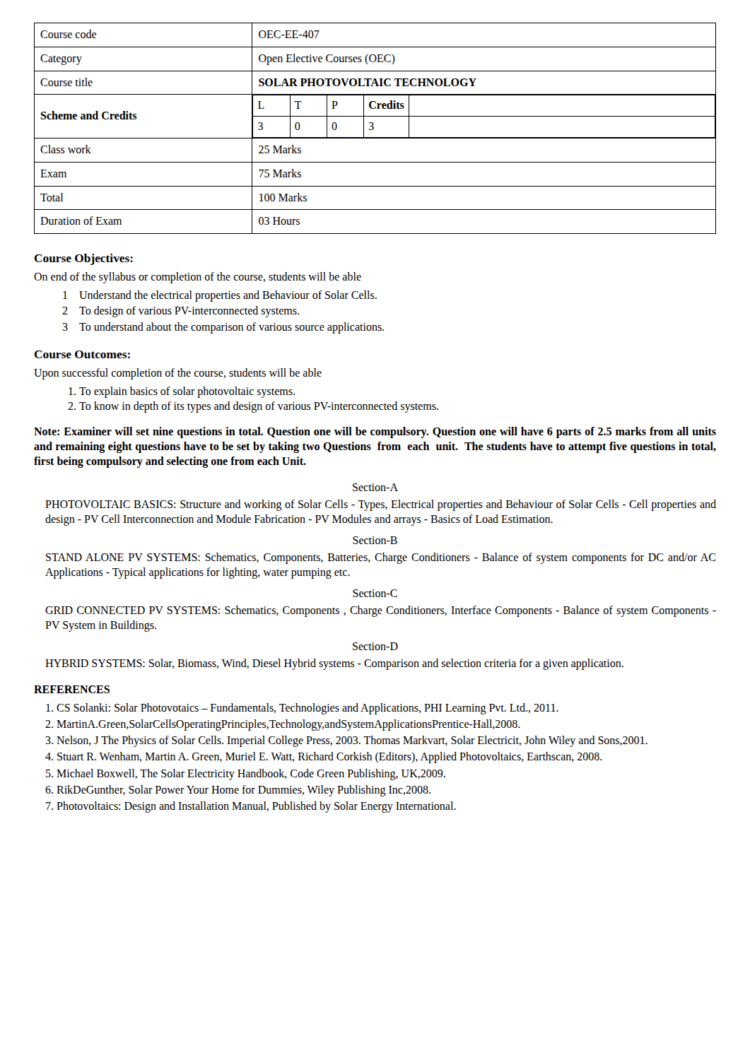| Course code | OEC-EE-407 |
| Category | Open Elective Courses (OEC) |
| Course title | SOLAR PHOTOVOLTAIC TECHNOLOGY |
| Scheme and Credits | / L / T / P / Credits / / / 3 / 0 / 0 / 3 / / |
| Class work | 25 Marks |
| Exam | 75 Marks |
| Total | 100 Marks |
| Duration of Exam | 03 Hours |
Course Objectives:
On end of the syllabus or completion of the course, students will be able
1 Understand the electrical properties and Behaviour of Solar Cells.
2 To design of various PV-interconnected systems.
3 To understand about the comparison of various source applications.
Course Outcomes:
Upon successful completion of the course, students will be able
To explain basics of solar photovoltaic systems.
To know in depth of its types and design of various PV-interconnected systems.
Note: Examiner will set nine questions in total. Question one will be compulsory. Question one will have 6 parts of 2.5 marks from all units and remaining eight questions have to be set by taking two Questions from each unit. The students have to attempt five questions in total, first being compulsory and selecting one from each Unit.
Section-A
PHOTOVOLTAIC BASICS: Structure and working of Solar Cells - Types, Electrical properties and Behaviour of Solar Cells - Cell properties and design - PV Cell Interconnection and Module Fabrication - PV Modules and arrays - Basics of Load Estimation.
Section-B
STAND ALONE PV SYSTEMS: Schematics, Components, Batteries, Charge Conditioners - Balance of system components for DC and/or AC Applications - Typical applications for lighting, water pumping etc.
Section-C
GRID CONNECTED PV SYSTEMS: Schematics, Components , Charge Conditioners, Interface Components - Balance of system Components - PV System in Buildings.
Section-D
HYBRID SYSTEMS: Solar, Biomass, Wind, Diesel Hybrid systems - Comparison and selection criteria for a given application.
REFERENCES
CS Solanki: Solar Photovotaics – Fundamentals, Technologies and Applications, PHI Learning Pvt. Ltd., 2011.
MartinA.Green,SolarCellsOperatingPrinciples,Technology,andSystemApplicationsPrentice-Hall,2008.
Nelson, J The Physics of Solar Cells. Imperial College Press, 2003. Thomas Markvart, Solar Electricit, John Wiley and Sons,2001.
Stuart R. Wenham, Martin A. Green, Muriel E. Watt, Richard Corkish (Editors), Applied Photovoltaics, Earthscan, 2008.
Michael Boxwell, The Solar Electricity Handbook, Code Green Publishing, UK,2009.
RikDeGunther, Solar Power Your Home for Dummies, Wiley Publishing Inc,2008.
Photovoltaics: Design and Installation Manual, Published by Solar Energy International.